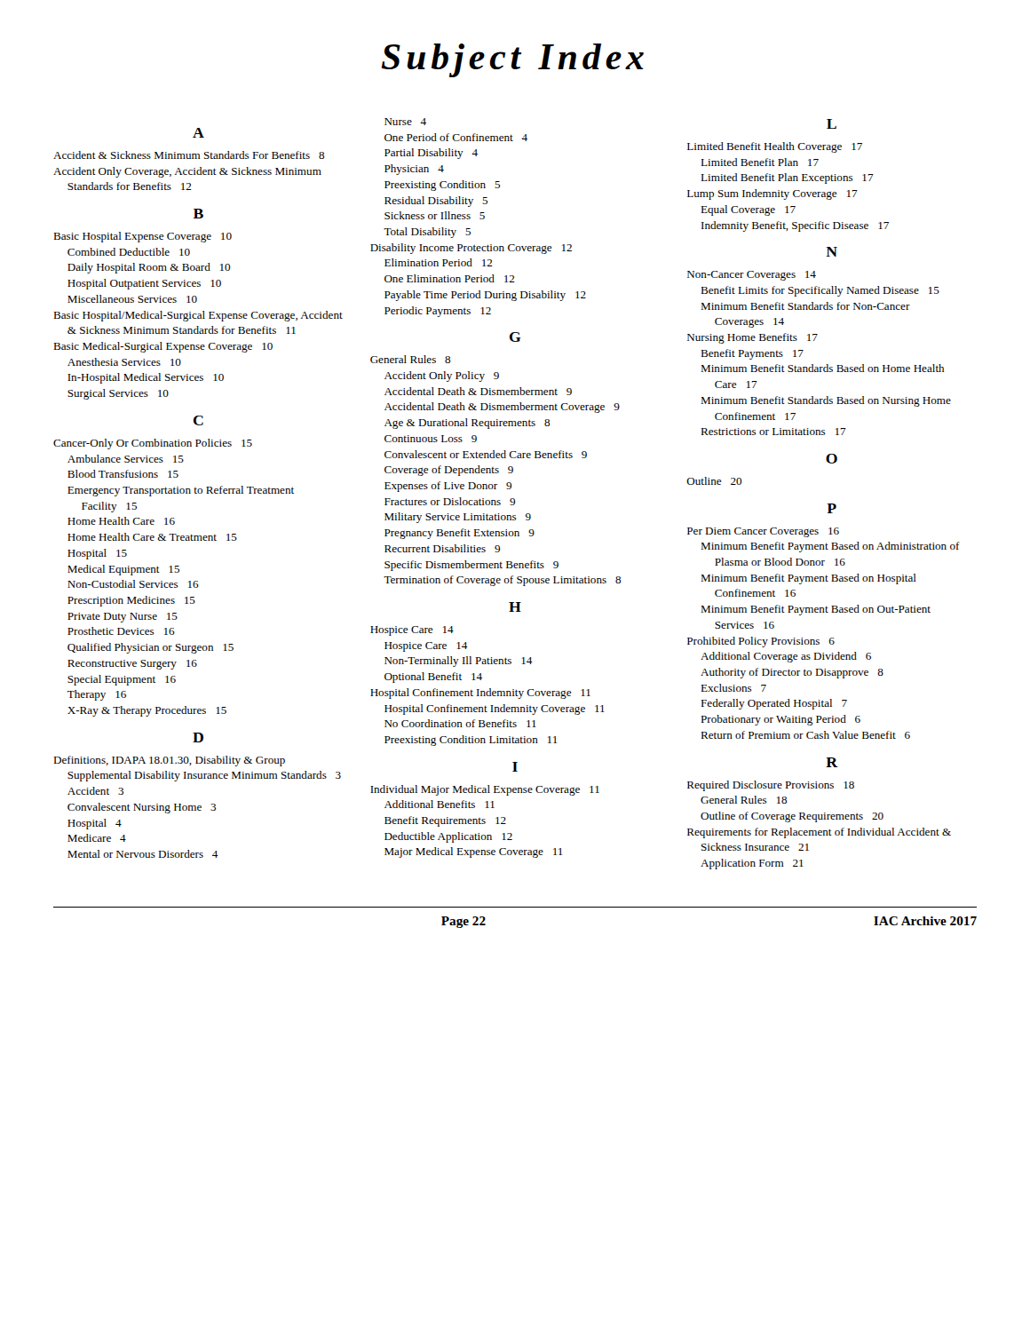Subject Index
A
Accident & Sickness Minimum Standards For Benefits 8
Accident Only Coverage, Accident & Sickness Minimum Standards for Benefits 12
B
Basic Hospital Expense Coverage 10
Combined Deductible 10
Daily Hospital Room & Board 10
Hospital Outpatient Services 10
Miscellaneous Services 10
Basic Hospital/Medical-Surgical Expense Coverage, Accident & Sickness Minimum Standards for Benefits 11
Basic Medical-Surgical Expense Coverage 10
Anesthesia Services 10
In-Hospital Medical Services 10
Surgical Services 10
C
Cancer-Only Or Combination Policies 15
Ambulance Services 15
Blood Transfusions 15
Emergency Transportation to Referral Treatment Facility 15
Home Health Care 16
Home Health Care & Treatment 15
Hospital 15
Medical Equipment 15
Non-Custodial Services 16
Prescription Medicines 15
Private Duty Nurse 15
Prosthetic Devices 16
Qualified Physician or Surgeon 15
Reconstructive Surgery 16
Special Equipment 16
Therapy 16
X-Ray & Therapy Procedures 15
D
Definitions, IDAPA 18.01.30, Disability & Group Supplemental Disability Insurance Minimum Standards 3
Accident 3
Convalescent Nursing Home 3
Hospital 4
Medicare 4
Mental or Nervous Disorders 4
Nurse 4
One Period of Confinement 4
Partial Disability 4
Physician 4
Preexisting Condition 5
Residual Disability 5
Sickness or Illness 5
Total Disability 5
Disability Income Protection Coverage 12
Elimination Period 12
One Elimination Period 12
Payable Time Period During Disability 12
Periodic Payments 12
G
General Rules 8
Accident Only Policy 9
Accidental Death & Dismemberment 9
Accidental Death & Dismemberment Coverage 9
Age & Durational Requirements 8
Continuous Loss 9
Convalescent or Extended Care Benefits 9
Coverage of Dependents 9
Expenses of Live Donor 9
Fractures or Dislocations 9
Military Service Limitations 9
Pregnancy Benefit Extension 9
Recurrent Disabilities 9
Specific Dismemberment Benefits 9
Termination of Coverage of Spouse Limitations 8
H
Hospice Care 14
Hospice Care 14
Non-Terminally Ill Patients 14
Optional Benefit 14
Hospital Confinement Indemnity Coverage 11
Hospital Confinement Indemnity Coverage 11
No Coordination of Benefits 11
Preexisting Condition Limitation 11
I
Individual Major Medical Expense Coverage 11
Additional Benefits 11
Benefit Requirements 12
Deductible Application 12
Major Medical Expense Coverage 11
L
Limited Benefit Health Coverage 17
Limited Benefit Plan 17
Limited Benefit Plan Exceptions 17
Lump Sum Indemnity Coverage 17
Equal Coverage 17
Indemnity Benefit, Specific Disease 17
N
Non-Cancer Coverages 14
Benefit Limits for Specifically Named Disease 15
Minimum Benefit Standards for Non-Cancer Coverages 14
Nursing Home Benefits 17
Benefit Payments 17
Minimum Benefit Standards Based on Home Health Care 17
Minimum Benefit Standards Based on Nursing Home Confinement 17
Restrictions or Limitations 17
O
Outline 20
P
Per Diem Cancer Coverages 16
Minimum Benefit Payment Based on Administration of Plasma or Blood Donor 16
Minimum Benefit Payment Based on Hospital Confinement 16
Minimum Benefit Payment Based on Out-Patient Services 16
Prohibited Policy Provisions 6
Additional Coverage as Dividend 6
Authority of Director to Disapprove 8
Exclusions 7
Federally Operated Hospital 7
Probationary or Waiting Period 6
Return of Premium or Cash Value Benefit 6
R
Required Disclosure Provisions 18
General Rules 18
Outline of Coverage Requirements 20
Requirements for Replacement of Individual Accident & Sickness Insurance 21
Application Form 21
Page 22 IAC Archive 2017